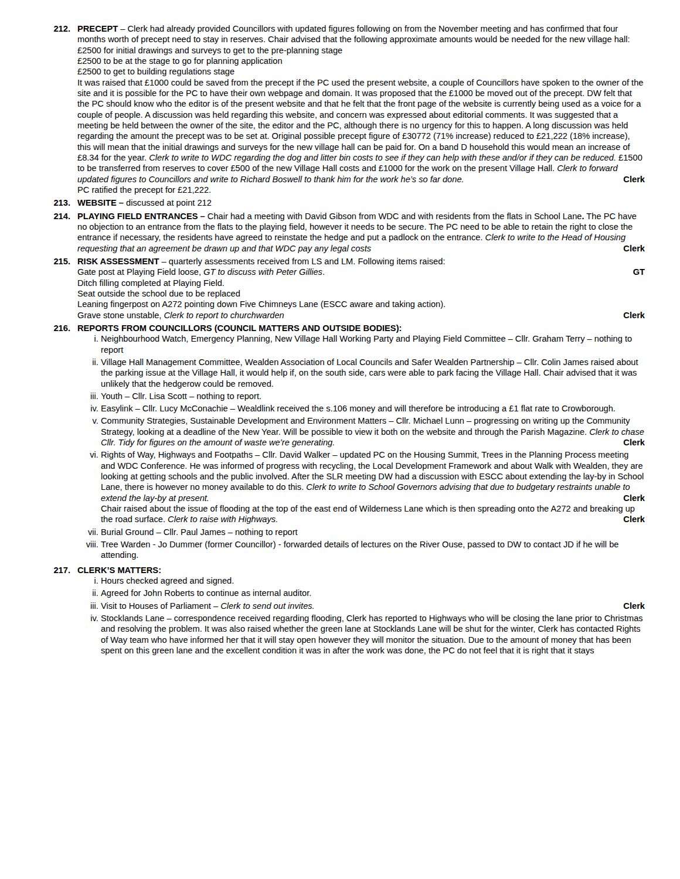212.
PRECEPT – Clerk had already provided Councillors with updated figures following on from the November meeting and has confirmed that four months worth of precept need to stay in reserves. Chair advised that the following approximate amounts would be needed for the new village hall:
£2500 for initial drawings and surveys to get to the pre-planning stage
£2500 to be at the stage to go for planning application
£2500 to get to building regulations stage
It was raised that £1000 could be saved from the precept if the PC used the present website, a couple of Councillors have spoken to the owner of the site and it is possible for the PC to have their own webpage and domain. It was proposed that the £1000 be moved out of the precept. DW felt that the PC should know who the editor is of the present website and that he felt that the front page of the website is currently being used as a voice for a couple of people. A discussion was held regarding this website, and concern was expressed about editorial comments. It was suggested that a meeting be held between the owner of the site, the editor and the PC, although there is no urgency for this to happen. A long discussion was held regarding the amount the precept was to be set at. Original possible precept figure of £30772 (71% increase) reduced to £21,222 (18% increase), this will mean that the initial drawings and surveys for the new village hall can be paid for. On a band D household this would mean an increase of £8.34 for the year. Clerk to write to WDC regarding the dog and litter bin costs to see if they can help with these and/or if they can be reduced. £1500 to be transferred from reserves to cover £500 of the new Village Hall costs and £1000 for the work on the present Village Hall. Clerk to forward updated figures to Councillors and write to Richard Boswell to thank him for the work he’s so far done. Clerk
PC ratified the precept for £21,222.
213.
WEBSITE – discussed at point 212
214.
PLAYING FIELD ENTRANCES – Chair had a meeting with David Gibson from WDC and with residents from the flats in School Lane. The PC have no objection to an entrance from the flats to the playing field, however it needs to be secure. The PC need to be able to retain the right to close the entrance if necessary, the residents have agreed to reinstate the hedge and put a padlock on the entrance. Clerk to write to the Head of Housing requesting that an agreement be drawn up and that WDC pay any legal costs Clerk
215.
RISK ASSESSMENT – quarterly assessments received from LS and LM. Following items raised:
Gate post at Playing Field loose, GT to discuss with Peter Gillies. GT
Ditch filling completed at Playing Field.
Seat outside the school due to be replaced
Leaning fingerpost on A272 pointing down Five Chimneys Lane (ESCC aware and taking action).
Grave stone unstable, Clerk to report to churchwarden Clerk
216.
REPORTS FROM COUNCILLORS (COUNCIL MATTERS AND OUTSIDE BODIES):
Neighbourhood Watch, Emergency Planning, New Village Hall Working Party and Playing Field Committee – Cllr. Graham Terry – nothing to report
Village Hall Management Committee, Wealden Association of Local Councils and Safer Wealden Partnership – Cllr. Colin James raised about the parking issue at the Village Hall, it would help if, on the south side, cars were able to park facing the Village Hall. Chair advised that it was unlikely that the hedgerow could be removed.
Youth – Cllr. Lisa Scott – nothing to report.
Easylink – Cllr. Lucy McConachie – Wealdlink received the s.106 money and will therefore be introducing a £1 flat rate to Crowborough.
Community Strategies, Sustainable Development and Environment Matters – Cllr. Michael Lunn – progressing on writing up the Community Strategy, looking at a deadline of the New Year. Will be possible to view it both on the website and through the Parish Magazine. Clerk to chase Cllr. Tidy for figures on the amount of waste we’re generating. Clerk
Rights of Way, Highways and Footpaths – Cllr. David Walker – updated PC on the Housing Summit, Trees in the Planning Process meeting and WDC Conference. He was informed of progress with recycling, the Local Development Framework and about Walk with Wealden, they are looking at getting schools and the public involved. After the SLR meeting DW had a discussion with ESCC about extending the lay-by in School Lane, there is however no money available to do this. Clerk to write to School Governors advising that due to budgetary restraints unable to extend the lay-by at present. Clerk
Chair raised about the issue of flooding at the top of the east end of Wilderness Lane which is then spreading onto the A272 and breaking up the road surface. Clerk to raise with Highways. Clerk
Burial Ground – Cllr. Paul James – nothing to report
Tree Warden - Jo Dummer (former Councillor) - forwarded details of lectures on the River Ouse, passed to DW to contact JD if he will be attending.
217.
CLERK’S MATTERS:
Hours checked agreed and signed.
Agreed for John Roberts to continue as internal auditor.
Visit to Houses of Parliament – Clerk to send out invites. Clerk
Stocklands Lane – correspondence received regarding flooding, Clerk has reported to Highways who will be closing the lane prior to Christmas and resolving the problem. It was also raised whether the green lane at Stocklands Lane will be shut for the winter, Clerk has contacted Rights of Way team who have informed her that it will stay open however they will monitor the situation. Due to the amount of money that has been spent on this green lane and the excellent condition it was in after the work was done, the PC do not feel that it is right that it stays